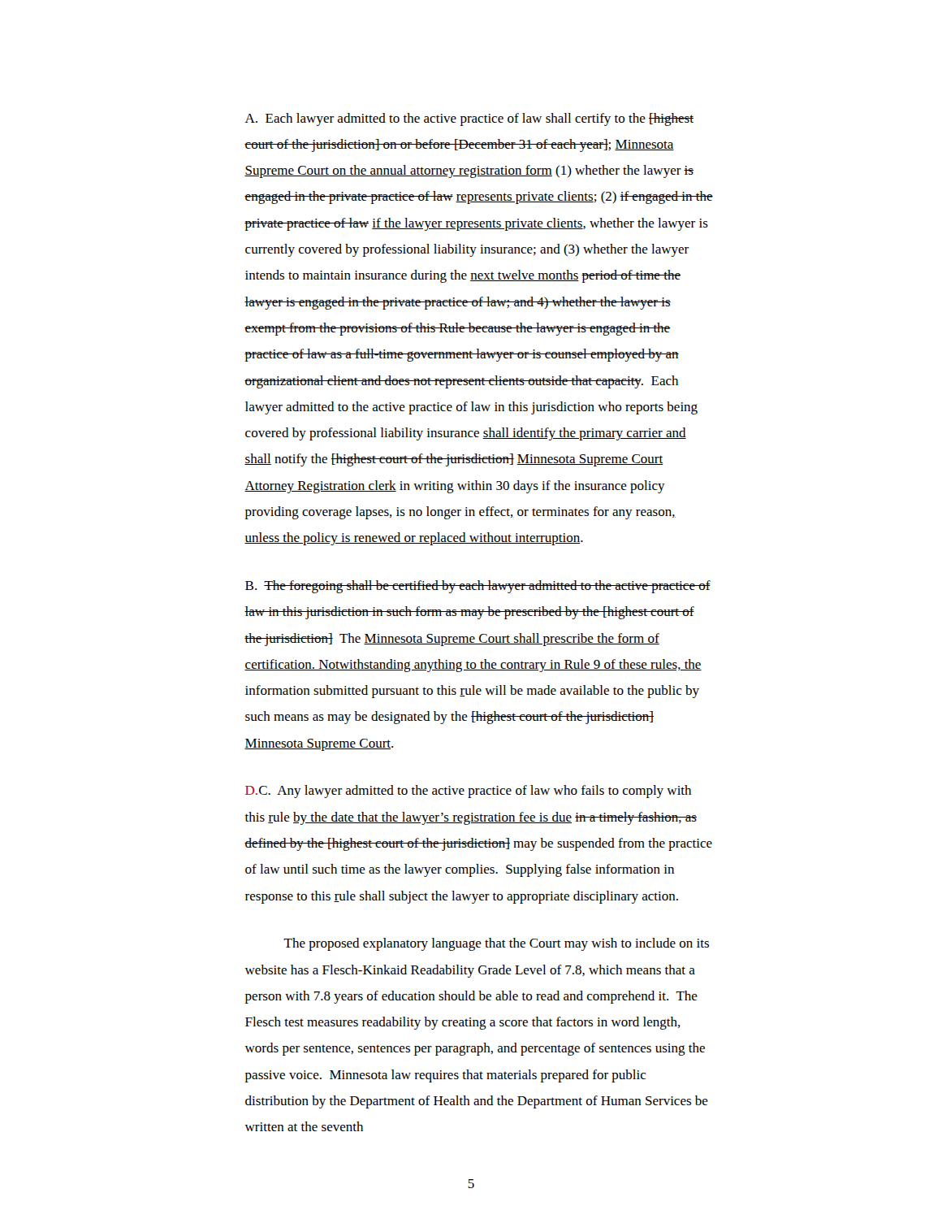A. Each lawyer admitted to the active practice of law shall certify to the [highest court of the jurisdiction] on or before [December 31 of each year]; Minnesota Supreme Court on the annual attorney registration form (1) whether the lawyer is engaged in the private practice of law represents private clients; (2) if engaged in the private practice of law if the lawyer represents private clients, whether the lawyer is currently covered by professional liability insurance; and (3) whether the lawyer intends to maintain insurance during the next twelve months period of time the lawyer is engaged in the private practice of law; and 4) whether the lawyer is exempt from the provisions of this Rule because the lawyer is engaged in the practice of law as a full-time government lawyer or is counsel employed by an organizational client and does not represent clients outside that capacity. Each lawyer admitted to the active practice of law in this jurisdiction who reports being covered by professional liability insurance shall identify the primary carrier and shall notify the [highest court of the jurisdiction] Minnesota Supreme Court Attorney Registration clerk in writing within 30 days if the insurance policy providing coverage lapses, is no longer in effect, or terminates for any reason, unless the policy is renewed or replaced without interruption.
B. The foregoing shall be certified by each lawyer admitted to the active practice of law in this jurisdiction in such form as may be prescribed by the [highest court of the jurisdiction] The Minnesota Supreme Court shall prescribe the form of certification. Notwithstanding anything to the contrary in Rule 9 of these rules, the information submitted pursuant to this rule will be made available to the public by such means as may be designated by the [highest court of the jurisdiction] Minnesota Supreme Court.
D. C. Any lawyer admitted to the active practice of law who fails to comply with this rule by the date that the lawyer’s registration fee is due in a timely fashion, as defined by the [highest court of the jurisdiction] may be suspended from the practice of law until such time as the lawyer complies. Supplying false information in response to this rule shall subject the lawyer to appropriate disciplinary action.
The proposed explanatory language that the Court may wish to include on its website has a Flesch-Kinkaid Readability Grade Level of 7.8, which means that a person with 7.8 years of education should be able to read and comprehend it. The Flesch test measures readability by creating a score that factors in word length, words per sentence, sentences per paragraph, and percentage of sentences using the passive voice. Minnesota law requires that materials prepared for public distribution by the Department of Health and the Department of Human Services be written at the seventh
5